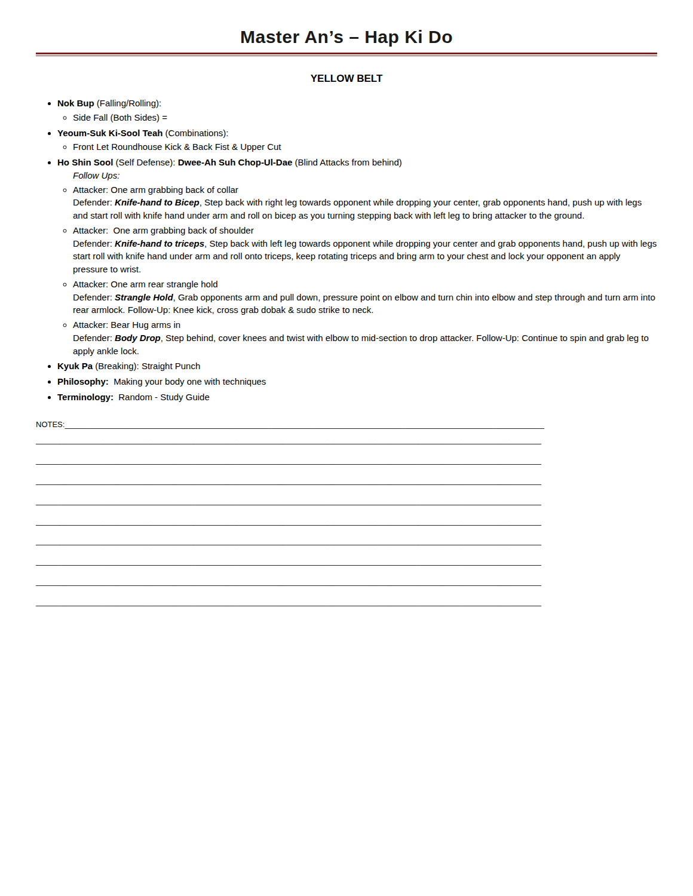Master An’s – Hap Ki Do
YELLOW BELT
Nok Bup (Falling/Rolling):
Side Fall (Both Sides) =
Yeoum-Suk Ki-Sool Teah (Combinations):
Front Let Roundhouse Kick & Back Fist & Upper Cut
Ho Shin Sool (Self Defense): Dwee-Ah Suh Chop-Ul-Dae (Blind Attacks from behind)
Follow Ups:
Attacker: One arm grabbing back of collar
Defender: Knife-hand to Bicep, Step back with right leg towards opponent while dropping your center, grab opponents hand, push up with legs and start roll with knife hand under arm and roll on bicep as you turning stepping back with left leg to bring attacker to the ground.
Attacker: One arm grabbing back of shoulder
Defender: Knife-hand to triceps, Step back with left leg towards opponent while dropping your center and grab opponents hand, push up with legs start roll with knife hand under arm and roll onto triceps, keep rotating triceps and bring arm to your chest and lock your opponent an apply pressure to wrist.
Attacker: One arm rear strangle hold
Defender: Strangle Hold, Grab opponents arm and pull down, pressure point on elbow and turn chin into elbow and step through and turn arm into rear armlock. Follow-Up: Knee kick, cross grab dobak & sudo strike to neck.
Attacker: Bear Hug arms in
Defender: Body Drop, Step behind, cover knees and twist with elbow to mid-section to drop attacker. Follow-Up: Continue to spin and grab leg to apply ankle lock.
Kyuk Pa (Breaking): Straight Punch
Philosophy: Making your body one with techniques
Terminology: Random - Study Guide
NOTES:_______________________________________________________________________________________________________________
_____________________________________________________________________________________________________________________
_____________________________________________________________________________________________________________________
_____________________________________________________________________________________________________________________
_____________________________________________________________________________________________________________________
_____________________________________________________________________________________________________________________
_____________________________________________________________________________________________________________________
_____________________________________________________________________________________________________________________
_____________________________________________________________________________________________________________________
_____________________________________________________________________________________________________________________